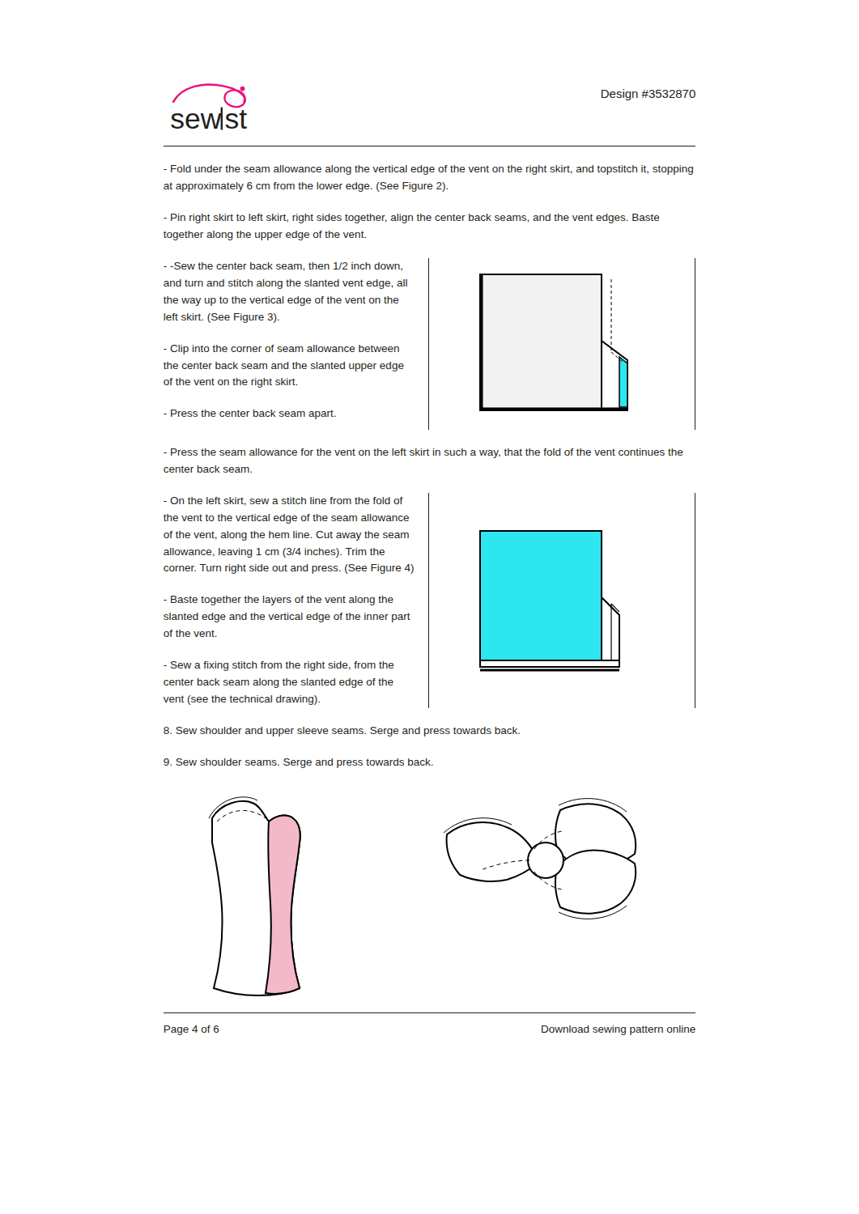sew st
Design #3532870
- Fold under the seam allowance along the vertical edge of the vent on the right skirt, and topstitch it, stopping at approximately 6 cm from the lower edge. (See Figure 2).
- Pin right skirt to left skirt, right sides together, align the center back seams, and the vent edges. Baste together along the upper edge of the vent.
- -Sew the center back seam, then 1/2 inch down, and turn and stitch along the slanted vent edge, all the way up to the vertical edge of the vent on the left skirt. (See Figure 3).
- Clip into the corner of seam allowance between the center back seam and the slanted upper edge of the vent on the right skirt.
- Press the center back seam apart.
- Press the seam allowance for the vent on the left skirt in such a way, that the fold of the vent continues the center back seam.
- On the left skirt, sew a stitch line from the fold of the vent to the vertical edge of the seam allowance of the vent, along the hem line. Cut away the seam allowance, leaving 1 cm (3/4 inches). Trim the corner. Turn right side out and press. (See Figure 4)
- Baste together the layers of the vent along the slanted edge and the vertical edge of the inner part of the vent.
- Sew a fixing stitch from the right side, from the center back seam along the slanted edge of the vent (see the technical drawing).
8. Sew shoulder and upper sleeve seams. Serge and press towards back.
9. Sew shoulder seams. Serge and press towards back.
Page 4 of 6 Download sewing pattern online